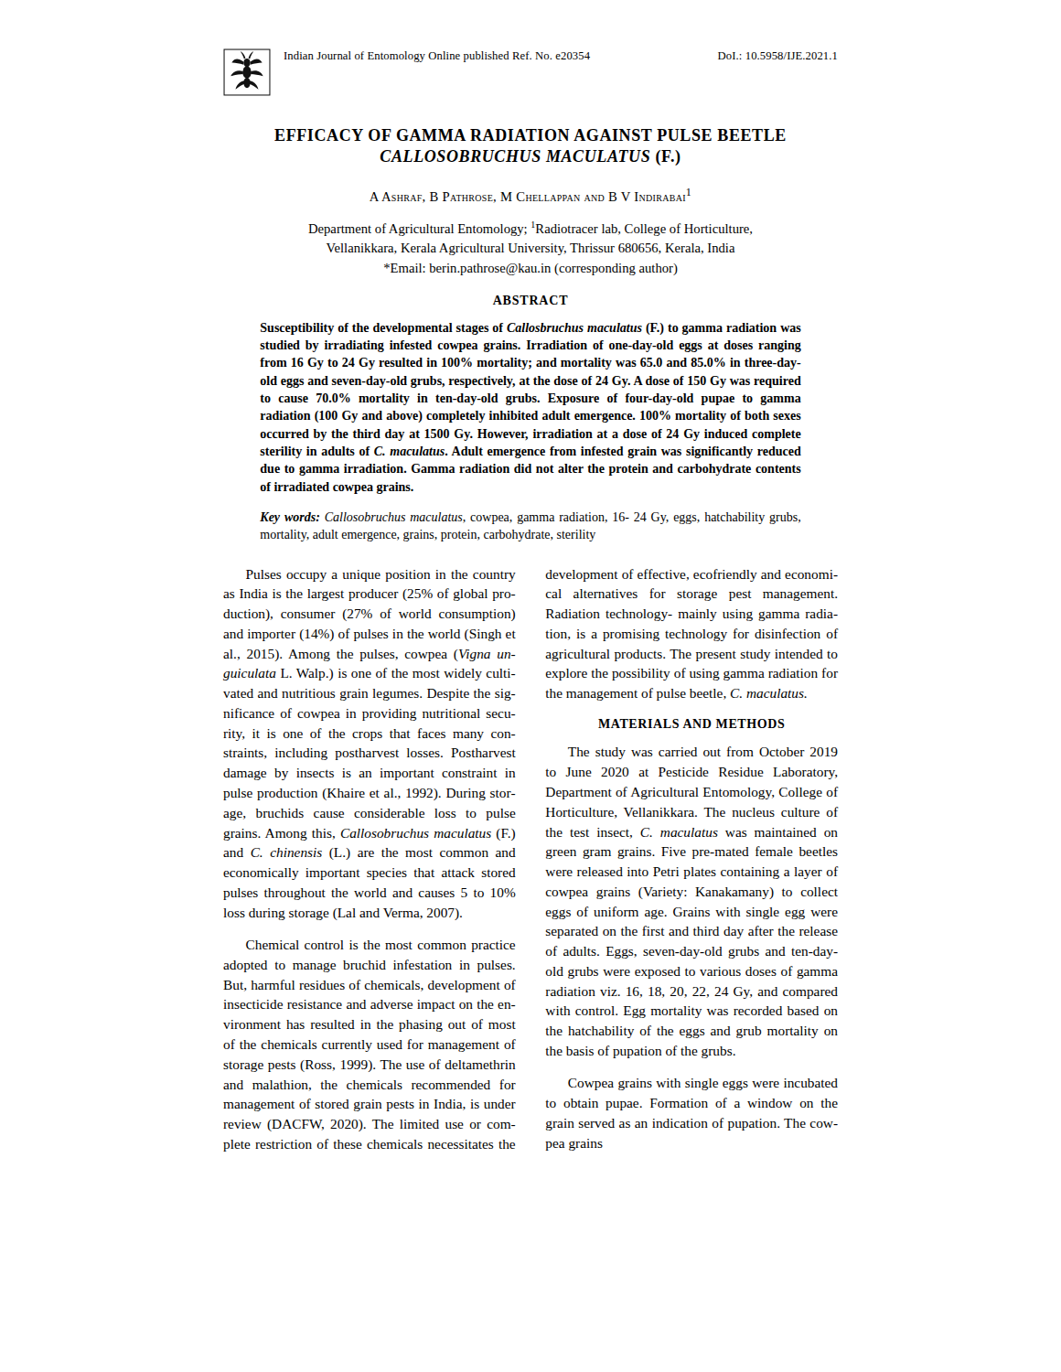Indian Journal of Entomology Online published Ref. No. e20354 DoI.: 10.5958/IJE.2021.1
Efficacy of Gamma Radiation Against Pulse Beetle
Callosobruchus maculatus (F.)
A Ashraf, B Pathrose, M Chellappan and B V Indirabai1
Department of Agricultural Entomology; 1Radiotracer lab, College of Horticulture,
Vellanikkara, Kerala Agricultural University, Thrissur 680656, Kerala, India
*Email: berin.pathrose@kau.in (corresponding author)
ABSTRACT
Susceptibility of the developmental stages of Callosbruchus maculatus (F.) to gamma radiation was studied by irradiating infested cowpea grains. Irradiation of one-day-old eggs at doses ranging from 16 Gy to 24 Gy resulted in 100% mortality; and mortality was 65.0 and 85.0% in three-day-old eggs and seven-day-old grubs, respectively, at the dose of 24 Gy. A dose of 150 Gy was required to cause 70.0% mortality in ten-day-old grubs. Exposure of four-day-old pupae to gamma radiation (100 Gy and above) completely inhibited adult emergence. 100% mortality of both sexes occurred by the third day at 1500 Gy. However, irradiation at a dose of 24 Gy induced complete sterility in adults of C. maculatus. Adult emergence from infested grain was significantly reduced due to gamma irradiation. Gamma radiation did not alter the protein and carbohydrate contents of irradiated cowpea grains.
Key words: Callosobruchus maculatus, cowpea, gamma radiation, 16- 24 Gy, eggs, hatchability grubs, mortality, adult emergence, grains, protein, carbohydrate, sterility
Pulses occupy a unique position in the country as India is the largest producer (25% of global production), consumer (27% of world consumption) and importer (14%) of pulses in the world (Singh et al., 2015). Among the pulses, cowpea (Vigna unguiculata L. Walp.) is one of the most widely cultivated and nutritious grain legumes. Despite the significance of cowpea in providing nutritional security, it is one of the crops that faces many constraints, including postharvest losses. Postharvest damage by insects is an important constraint in pulse production (Khaire et al., 1992). During storage, bruchids cause considerable loss to pulse grains. Among this, Callosobruchus maculatus (F.) and C. chinensis (L.) are the most common and economically important species that attack stored pulses throughout the world and causes 5 to 10% loss during storage (Lal and Verma, 2007).
Chemical control is the most common practice adopted to manage bruchid infestation in pulses. But, harmful residues of chemicals, development of insecticide resistance and adverse impact on the environment has resulted in the phasing out of most of the chemicals currently used for management of storage pests (Ross, 1999). The use of deltamethrin and malathion, the chemicals recommended for management of stored grain pests in India, is under review (DACFW, 2020). The limited use or complete restriction of these chemicals necessitates the development of effective, ecofriendly and economical alternatives for storage pest management. Radiation technology- mainly using gamma radiation, is a promising technology for disinfection of agricultural products. The present study intended to explore the possibility of using gamma radiation for the management of pulse beetle, C. maculatus.
MATERIALS AND METHODS
The study was carried out from October 2019 to June 2020 at Pesticide Residue Laboratory, Department of Agricultural Entomology, College of Horticulture, Vellanikkara. The nucleus culture of the test insect, C. maculatus was maintained on green gram grains. Five pre-mated female beetles were released into Petri plates containing a layer of cowpea grains (Variety: Kanakamany) to collect eggs of uniform age. Grains with single egg were separated on the first and third day after the release of adults. Eggs, seven-day-old grubs and ten-day-old grubs were exposed to various doses of gamma radiation viz. 16, 18, 20, 22, 24 Gy, and compared with control. Egg mortality was recorded based on the hatchability of the eggs and grub mortality on the basis of pupation of the grubs.
Cowpea grains with single eggs were incubated to obtain pupae. Formation of a window on the grain served as an indication of pupation. The cowpea grains